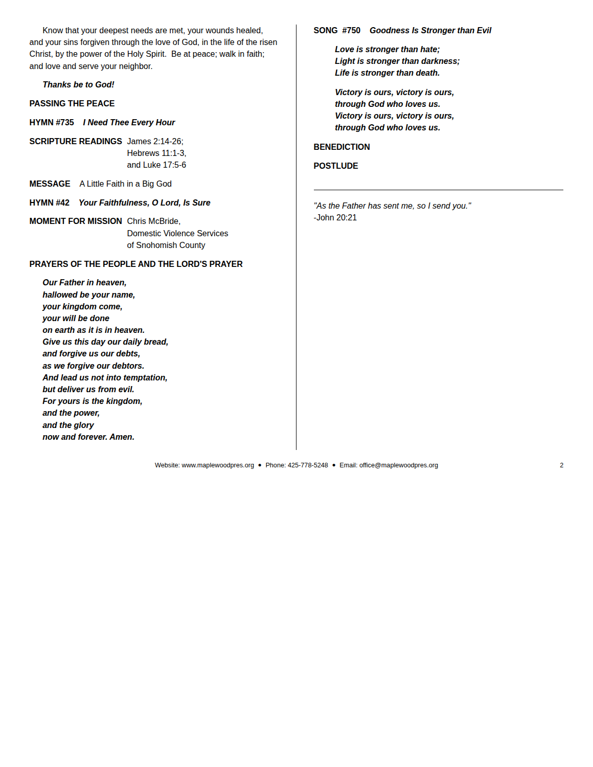Know that your deepest needs are met, your wounds healed, and your sins forgiven through the love of God, in the life of the risen Christ, by the power of the Holy Spirit. Be at peace; walk in faith; and love and serve your neighbor.
Thanks be to God!
PASSING THE PEACE
HYMN #735 I Need Thee Every Hour
SCRIPTURE READINGS
James 2:14-26;
Hebrews 11:1-3,
and Luke 17:5-6
MESSAGE A Little Faith in a Big God
HYMN #42 Your Faithfulness, O Lord, Is Sure
MOMENT FOR MISSION
Chris McBride,
Domestic Violence Services
of Snohomish County
PRAYERS OF THE PEOPLE AND THE LORD'S PRAYER
Our Father in heaven,
hallowed be your name,
your kingdom come,
your will be done
on earth as it is in heaven.
Give us this day our daily bread,
and forgive us our debts,
as we forgive our debtors.
And lead us not into temptation,
but deliver us from evil.
For yours is the kingdom,
and the power,
and the glory
now and forever. Amen.
SONG #750 Goodness Is Stronger than Evil
Love is stronger than hate;
Light is stronger than darkness;
Life is stronger than death.
Victory is ours, victory is ours,
through God who loves us.
Victory is ours, victory is ours,
through God who loves us.
BENEDICTION
POSTLUDE
"As the Father has sent me, so I send you."
-John 20:21
Website: www.maplewoodpres.org ● Phone: 425-778-5248 ● Email: office@maplewoodpres.org 2